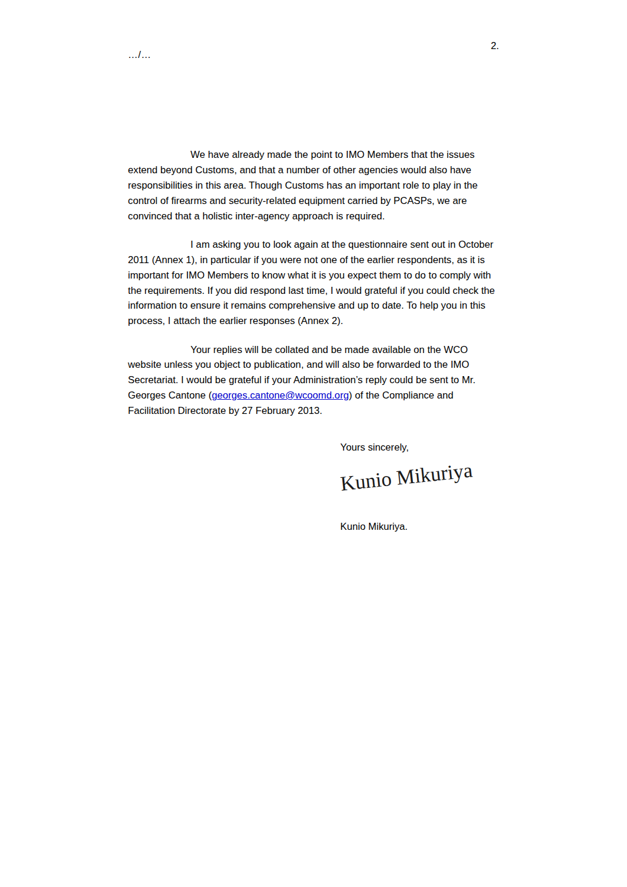2.
…/…
We have already made the point to IMO Members that the issues extend beyond Customs, and that a number of other agencies would also have responsibilities in this area. Though Customs has an important role to play in the control of firearms and security-related equipment carried by PCASPs, we are convinced that a holistic inter-agency approach is required.
I am asking you to look again at the questionnaire sent out in October 2011 (Annex 1), in particular if you were not one of the earlier respondents, as it is important for IMO Members to know what it is you expect them to do to comply with the requirements. If you did respond last time, I would grateful if you could check the information to ensure it remains comprehensive and up to date. To help you in this process, I attach the earlier responses (Annex 2).
Your replies will be collated and be made available on the WCO website unless you object to publication, and will also be forwarded to the IMO Secretariat. I would be grateful if your Administration’s reply could be sent to Mr. Georges Cantone (georges.cantone@wcoomd.org) of the Compliance and Facilitation Directorate by 27 February 2013.
Yours sincerely,
Kunio Mikuriya
Kunio Mikuriya.